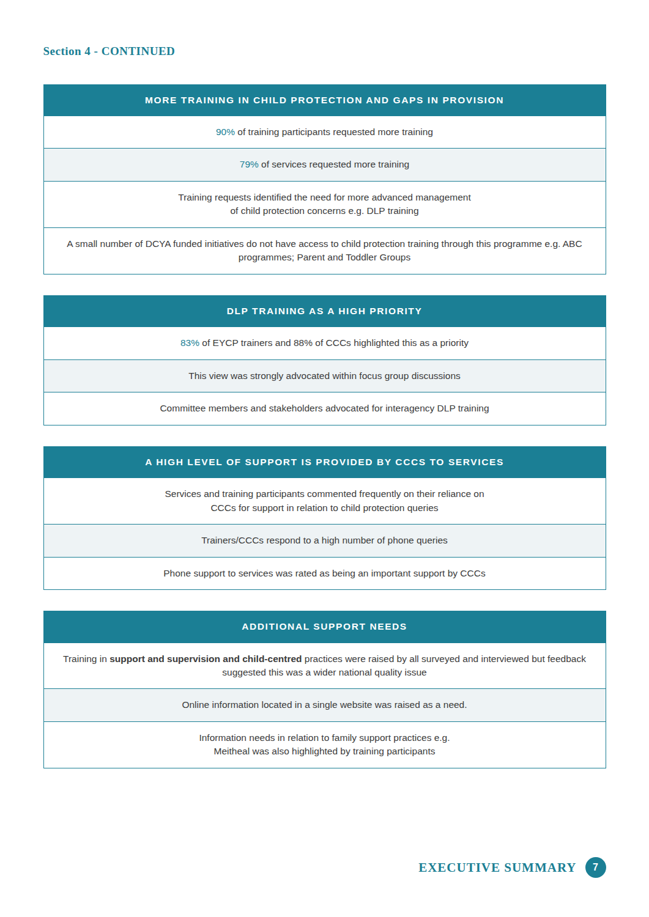Section 4 - CONTINUED
More training in child protection and gaps in provision
90% of training participants requested more training
79% of services requested more training
Training requests identified the need for more advanced management
of child protection concerns e.g. DLP training
A small number of DCYA funded initiatives do not have access to child protection training through this programme e.g. ABC programmes; Parent and Toddler Groups
DLP training as a high priority
83% of EYCP trainers and 88% of CCCs highlighted this as a priority
This view was strongly advocated within focus group discussions
Committee members and stakeholders advocated for interagency DLP training
A high level of support is provided by CCCs to services
Services and training participants commented frequently on their reliance on
CCCs for support in relation to child protection queries
Trainers/CCCs respond to a high number of phone queries
Phone support to services was rated as being an important support by CCCs
Additional support needs
Training in support and supervision and child-centred practices were raised by all surveyed and interviewed but feedback suggested this was a wider national quality issue
Online information located in a single website was raised as a need.
Information needs in relation to family support practices e.g.
Meitheal was also highlighted by training participants
EXECUTIVE SUMMARY 7